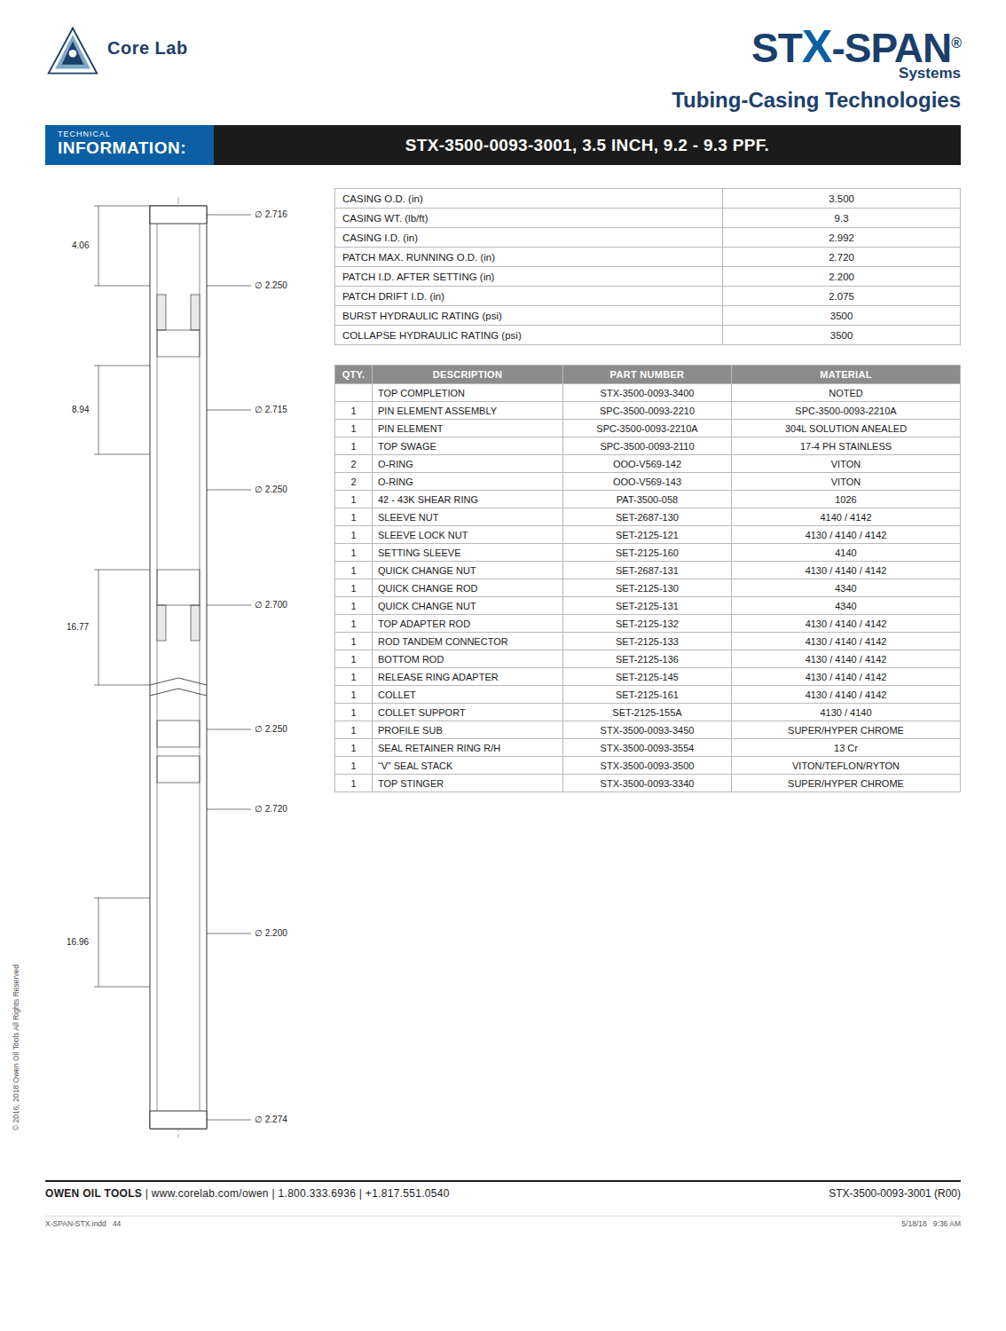Core Lab
STX-SPAN®
Systems
Tubing-Casing Technologies
Technical
INFORMATION:
STX-3500-0093-3001, 3.5 INCH, 9.2 - 9.3 PPF.
∅ 2.716 ∅ 2.250 ∅ 2.715 ∅ 2.250 ∅ 2.700 ∅ 2.250 ∅ 2.720 ∅ 2.200 ∅ 2.274 4.06 8.94 16.77 16.96
| CASING O.D. (in) | 3.500 |
| CASING WT. (lb/ft) | 9.3 |
| CASING I.D. (in) | 2.992 |
| PATCH MAX. RUNNING O.D. (in) | 2.720 |
| PATCH I.D. AFTER SETTING (in) | 2.200 |
| PATCH DRIFT I.D. (in) | 2.075 |
| BURST HYDRAULIC RATING (psi) | 3500 |
| COLLAPSE HYDRAULIC RATING (psi) | 3500 |
| QTY. | DESCRIPTION | PART NUMBER | MATERIAL |
| --- | --- | --- | --- |
| | TOP COMPLETION | STX-3500-0093-3400 | NOTED |
| 1 | PIN ELEMENT ASSEMBLY | SPC-3500-0093-2210 | SPC-3500-0093-2210A |
| 1 | PIN ELEMENT | SPC-3500-0093-2210A | 304L SOLUTION ANEALED |
| 1 | TOP SWAGE | SPC-3500-0093-2110 | 17-4 PH STAINLESS |
| 2 | O-RING | OOO-V569-142 | VITON |
| 2 | O-RING | OOO-V569-143 | VITON |
| 1 | 42 - 43K SHEAR RING | PAT-3500-058 | 1026 |
| 1 | SLEEVE NUT | SET-2687-130 | 4140 / 4142 |
| 1 | SLEEVE LOCK NUT | SET-2125-121 | 4130 / 4140 / 4142 |
| 1 | SETTING SLEEVE | SET-2125-160 | 4140 |
| 1 | QUICK CHANGE NUT | SET-2687-131 | 4130 / 4140 / 4142 |
| 1 | QUICK CHANGE ROD | SET-2125-130 | 4340 |
| 1 | QUICK CHANGE NUT | SET-2125-131 | 4340 |
| 1 | TOP ADAPTER ROD | SET-2125-132 | 4130 / 4140 / 4142 |
| 1 | ROD TANDEM CONNECTOR | SET-2125-133 | 4130 / 4140 / 4142 |
| 1 | BOTTOM ROD | SET-2125-136 | 4130 / 4140 / 4142 |
| 1 | RELEASE RING ADAPTER | SET-2125-145 | 4130 / 4140 / 4142 |
| 1 | COLLET | SET-2125-161 | 4130 / 4140 / 4142 |
| 1 | COLLET SUPPORT | SET-2125-155A | 4130 / 4140 |
| 1 | PROFILE SUB | STX-3500-0093-3450 | SUPER/HYPER CHROME |
| 1 | SEAL RETAINER RING R/H | STX-3500-0093-3554 | 13 Cr |
| 1 | “V” SEAL STACK | STX-3500-0093-3500 | VITON/TEFLON/RYTON |
| 1 | TOP STINGER | STX-3500-0093-3340 | SUPER/HYPER CHROME |
© 2016, 2018 Owen Oil Tools All Rights Reserved
OWEN OIL TOOLS | www.corelab.com/owen | 1.800.333.6936 | +1.817.551.0540
STX-3500-0093-3001 (R00)
X-SPAN-STX.indd 44 5/18/18 9:36 AM